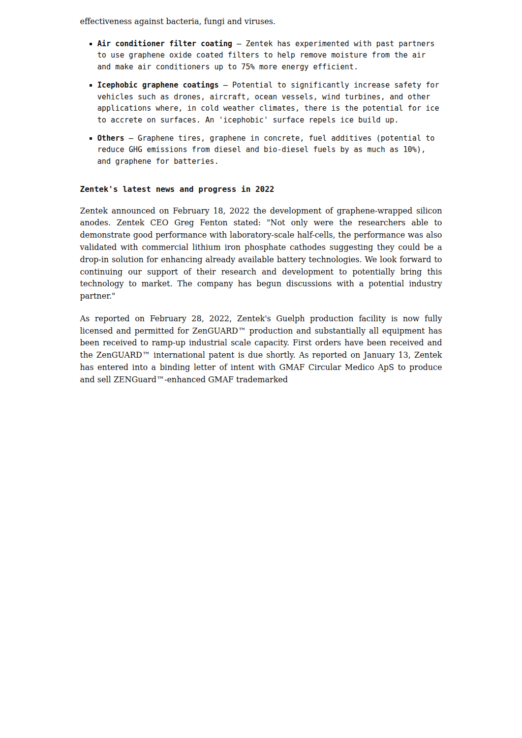effectiveness against bacteria, fungi and viruses.
Air conditioner filter coating — Zentek has experimented with past partners to use graphene oxide coated filters to help remove moisture from the air and make air conditioners up to 75% more energy efficient.
Icephobic graphene coatings — Potential to significantly increase safety for vehicles such as drones, aircraft, ocean vessels, wind turbines, and other applications where, in cold weather climates, there is the potential for ice to accrete on surfaces. An 'icephobic' surface repels ice build up.
Others — Graphene tires, graphene in concrete, fuel additives (potential to reduce GHG emissions from diesel and bio-diesel fuels by as much as 10%), and graphene for batteries.
Zentek's latest news and progress in 2022
Zentek announced on February 18, 2022 the development of graphene-wrapped silicon anodes. Zentek CEO Greg Fenton stated: "Not only were the researchers able to demonstrate good performance with laboratory-scale half-cells, the performance was also validated with commercial lithium iron phosphate cathodes suggesting they could be a drop-in solution for enhancing already available battery technologies. We look forward to continuing our support of their research and development to potentially bring this technology to market. The company has begun discussions with a potential industry partner."
As reported on February 28, 2022, Zentek's Guelph production facility is now fully licensed and permitted for ZenGUARD™ production and substantially all equipment has been received to ramp-up industrial scale capacity. First orders have been received and the ZenGUARD™ international patent is due shortly. As reported on January 13, Zentek has entered into a binding letter of intent with GMAF Circular Medico ApS to produce and sell ZENGuard™-enhanced GMAF trademarked